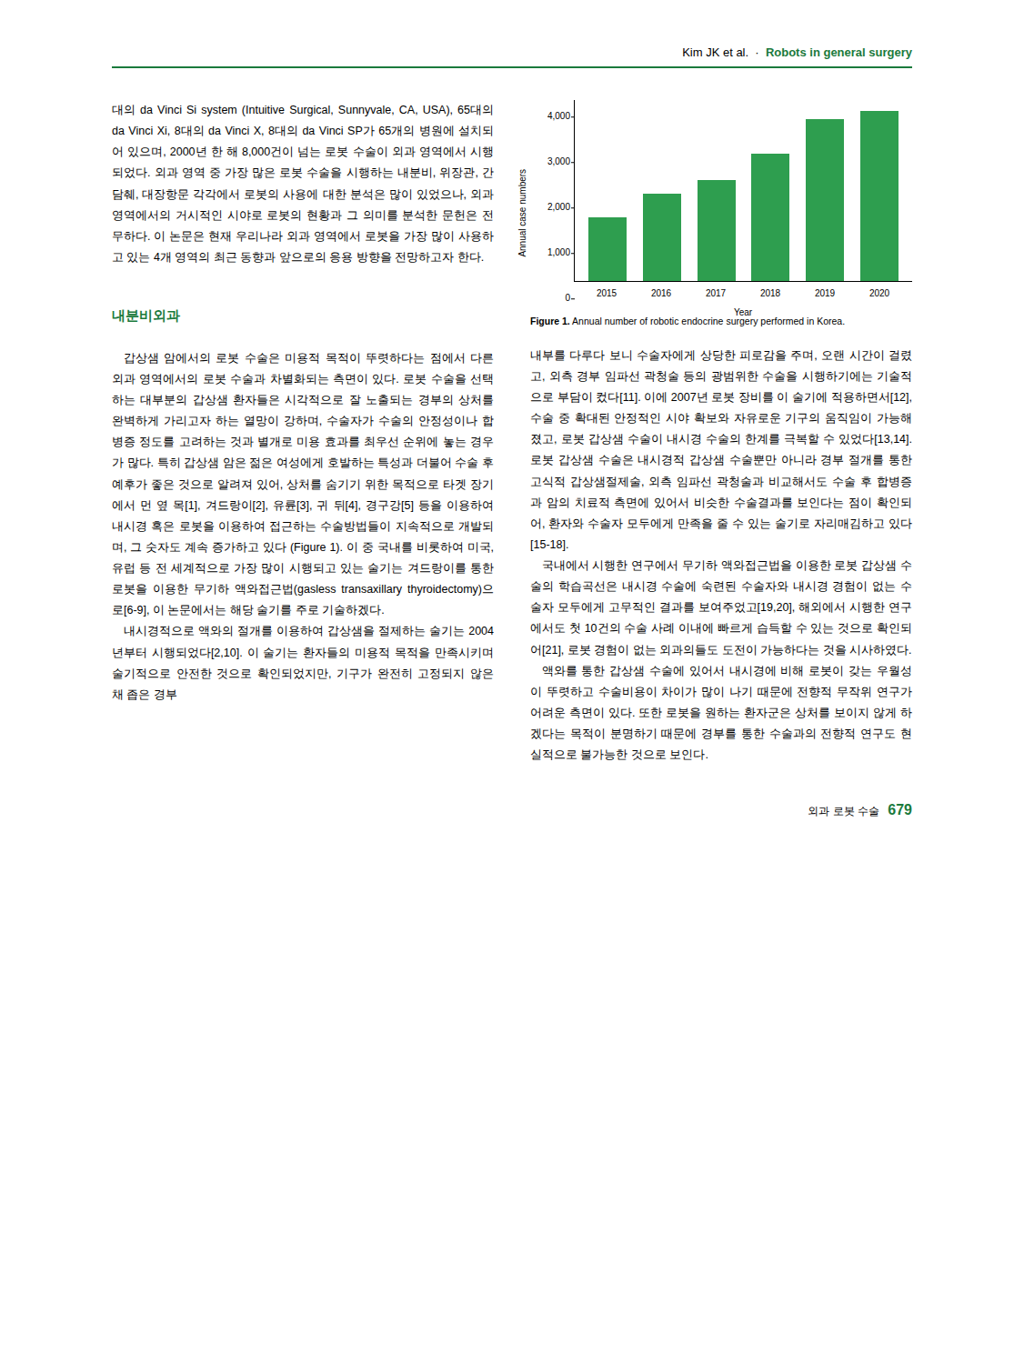Kim JK et al. · Robots in general surgery
대의 da Vinci Si system (Intuitive Surgical, Sunnyvale, CA, USA), 65대의 da Vinci Xi, 8대의 da Vinci X, 8대의 da Vinci SP가 65개의 병원에 설치되어 있으며, 2000년 한 해 8,000건이 넘는 로봇 수술이 외과 영역에서 시행되었다. 외과 영역 중 가장 많은 로봇 수술을 시행하는 내분비, 위장관, 간담췌, 대장항문 각각에서 로봇의 사용에 대한 분석은 많이 있었으나, 외과 영역에서의 거시적인 시야로 로봇의 현황과 그 의미를 분석한 문헌은 전무하다. 이 논문은 현재 우리나라 외과 영역에서 로봇을 가장 많이 사용하고 있는 4개 영역의 최근 동향과 앞으로의 응용 방향을 전망하고자 한다.
내분비외과
갑상샘 암에서의 로봇 수술은 미용적 목적이 뚜렷하다는 점에서 다른 외과 영역에서의 로봇 수술과 차별화되는 측면이 있다. 로봇 수술을 선택하는 대부분의 갑상샘 환자들은 시각적으로 잘 노출되는 경부의 상처를 완벽하게 가리고자 하는 열망이 강하며, 수술자가 수술의 안정성이나 합병증 정도를 고려하는 것과 별개로 미용 효과를 최우선 순위에 놓는 경우가 많다. 특히 갑상샘 암은 젊은 여성에게 호발하는 특성과 더불어 수술 후 예후가 좋은 것으로 알려져 있어, 상처를 숨기기 위한 목적으로 타겟 장기에서 먼 옆 목[1], 겨드랑이[2], 유륜[3], 귀 뒤[4], 경구강[5] 등을 이용하여 내시경 혹은 로봇을 이용하여 접근하는 수술방법들이 지속적으로 개발되며, 그 숫자도 계속 증가하고 있다 (Figure 1). 이 중 국내를 비롯하여 미국, 유럽 등 전 세계적으로 가장 많이 시행되고 있는 술기는 겨드랑이를 통한 로봇을 이용한 무기하 액와접근법(gasless transaxillary thyroidectomy)으로[6-9], 이 논문에서는 해당 술기를 주로 기술하겠다.
내시경적으로 액와의 절개를 이용하여 갑상샘을 절제하는 술기는 2004년부터 시행되었다[2,10]. 이 술기는 환자들의 미용적 목적을 만족시키며 술기적으로 안전한 것으로 확인되었지만, 기구가 완전히 고정되지 않은 채 좁은 경부
Annual case numbers
4,000
3,000
2,000
1,000
0
2015 2016 2017 2018 2019 2020
Year
Figure 1. Annual number of robotic endocrine surgery performed in Korea.
내부를 다루다 보니 수술자에게 상당한 피로감을 주며, 오랜 시간이 걸렸고, 외측 경부 임파선 곽청술 등의 광범위한 수술을 시행하기에는 기술적으로 부담이 컸다[11]. 이에 2007년 로봇 장비를 이 술기에 적용하면서[12], 수술 중 확대된 안정적인 시야 확보와 자유로운 기구의 움직임이 가능해졌고, 로봇 갑상샘 수술이 내시경 수술의 한계를 극복할 수 있었다[13,14]. 로봇 갑상샘 수술은 내시경적 갑상샘 수술뿐만 아니라 경부 절개를 통한 고식적 갑상샘절제술, 외측 임파선 곽청술과 비교해서도 수술 후 합병증과 암의 치료적 측면에 있어서 비슷한 수술결과를 보인다는 점이 확인되어, 환자와 수술자 모두에게 만족을 줄 수 있는 술기로 자리매김하고 있다[15-18].
국내에서 시행한 연구에서 무기하 액와접근법을 이용한 로봇 갑상샘 수술의 학습곡선은 내시경 수술에 숙련된 수술자와 내시경 경험이 없는 수술자 모두에게 고무적인 결과를 보여주었고[19,20], 해외에서 시행한 연구에서도 첫 10건의 수술 사례 이내에 빠르게 습득할 수 있는 것으로 확인되어[21], 로봇 경험이 없는 외과의들도 도전이 가능하다는 것을 시사하였다.
액와를 통한 갑상샘 수술에 있어서 내시경에 비해 로봇이 갖는 우월성이 뚜렷하고 수술비용이 차이가 많이 나기 때문에 전향적 무작위 연구가 어려운 측면이 있다. 또한 로봇을 원하는 환자군은 상처를 보이지 않게 하겠다는 목적이 분명하기 때문에 경부를 통한 수술과의 전향적 연구도 현실적으로 불가능한 것으로 보인다.
외과 로봇 수술 679